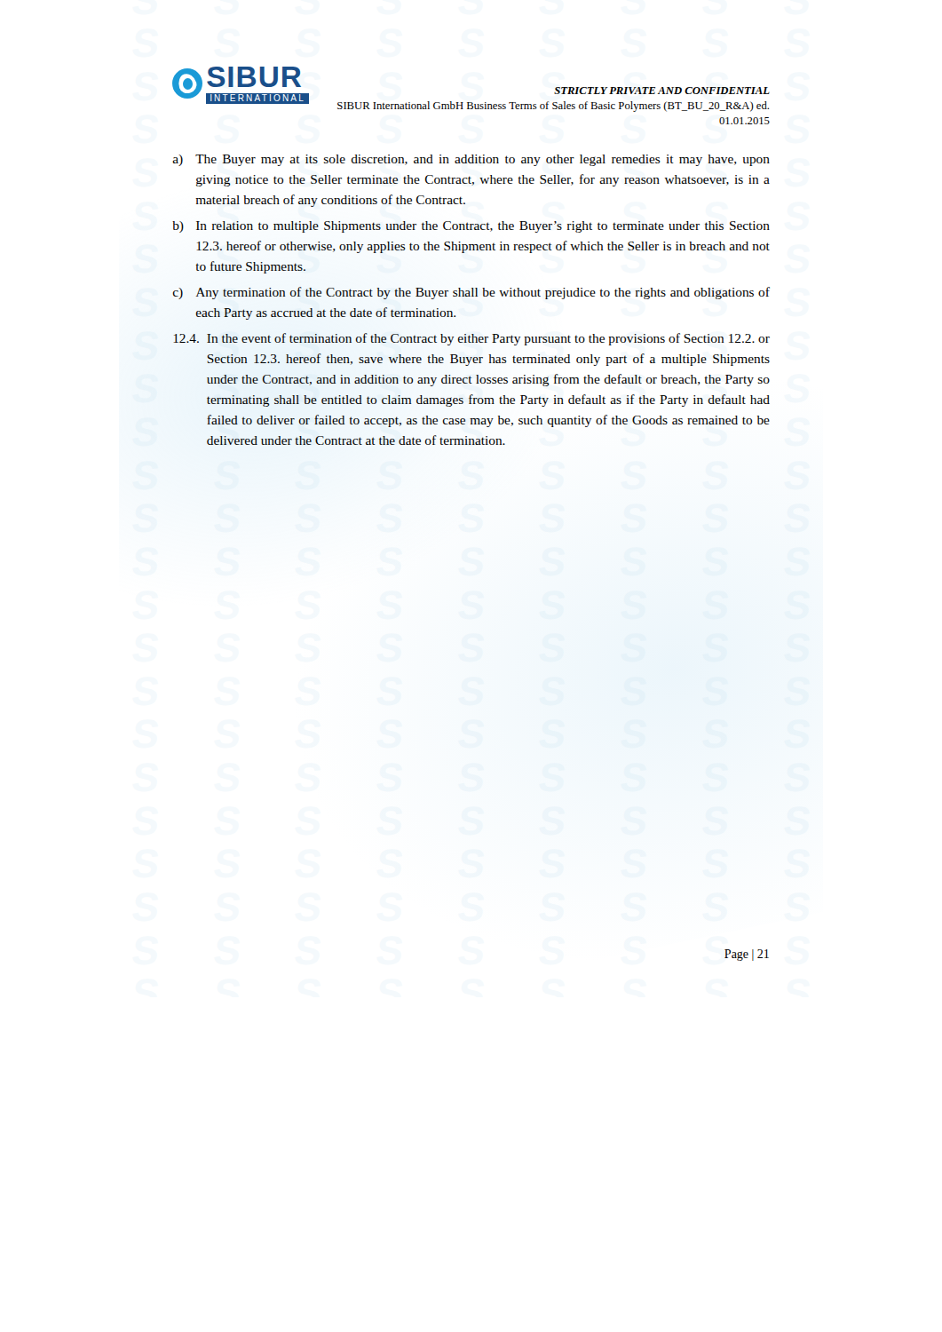SSSSSSSSS SSSSSSSSS SSSSSSSSS SSSSSSSSS SSSSSSSSS SSSSSSSSS SSSSSSSSS SSSSSSSSS SSSSSSSSS SSSSSSSSS SSSSSSSSS SSSSSSSSS SSSSSSSSS SSSSSSSSS SSSSSSSSS SSSSSSSSS SSSSSSSSS SSSSSSSSS SSSSSSSSS SSSSSSSSS SSSSSSSSS SSSSSSSSS SSSSSSSSS SSSSSSSSS
SIBUR INTERNATIONAL
STRICTLY PRIVATE AND CONFIDENTIAL
SIBUR International GmbH Business Terms of Sales of Basic Polymers (BT_BU_20_R&A) ed. 01.01.2015
a) The Buyer may at its sole discretion, and in addition to any other legal remedies it may have, upon giving notice to the Seller terminate the Contract, where the Seller, for any reason whatsoever, is in a material breach of any conditions of the Contract.
b) In relation to multiple Shipments under the Contract, the Buyer’s right to terminate under this Section 12.3. hereof or otherwise, only applies to the Shipment in respect of which the Seller is in breach and not to future Shipments.
c) Any termination of the Contract by the Buyer shall be without prejudice to the rights and obligations of each Party as accrued at the date of termination.
12.4.
In the event of termination of the Contract by either Party pursuant to the provisions of Section 12.2. or Section 12.3. hereof then, save where the Buyer has terminated only part of a multiple Shipments under the Contract, and in addition to any direct losses arising from the default or breach, the Party so terminating shall be entitled to claim damages from the Party in default as if the Party in default had failed to deliver or failed to accept, as the case may be, such quantity of the Goods as remained to be delivered under the Contract at the date of termination.
Page | 21